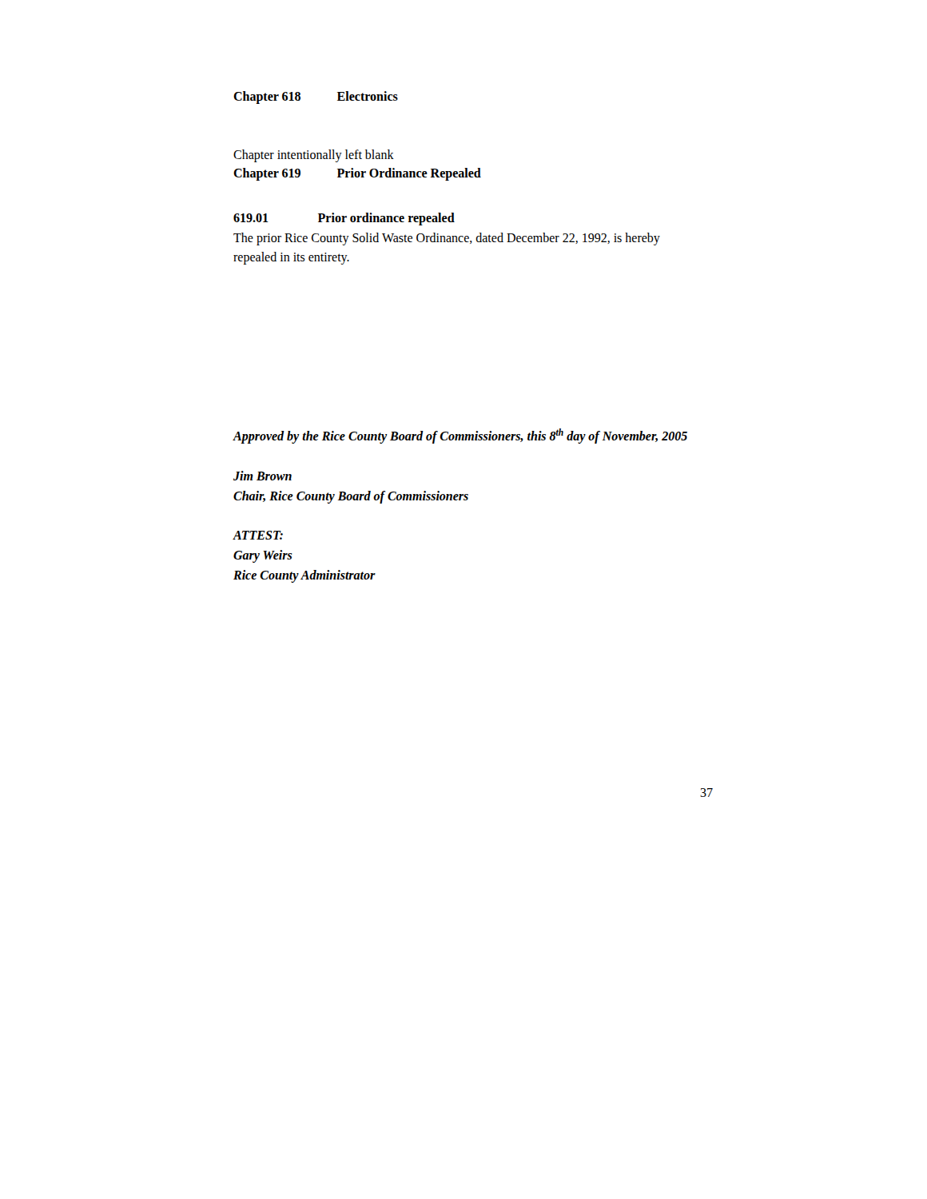Chapter 618 Electronics
Chapter intentionally left blank
Chapter 619 Prior Ordinance Repealed
619.01 Prior ordinance repealed
The prior Rice County Solid Waste Ordinance, dated December 22, 1992, is hereby repealed in its entirety.
Approved by the Rice County Board of Commissioners, this 8th day of November, 2005
Jim Brown
Chair, Rice County Board of Commissioners
ATTEST:
Gary Weirs
Rice County Administrator
37